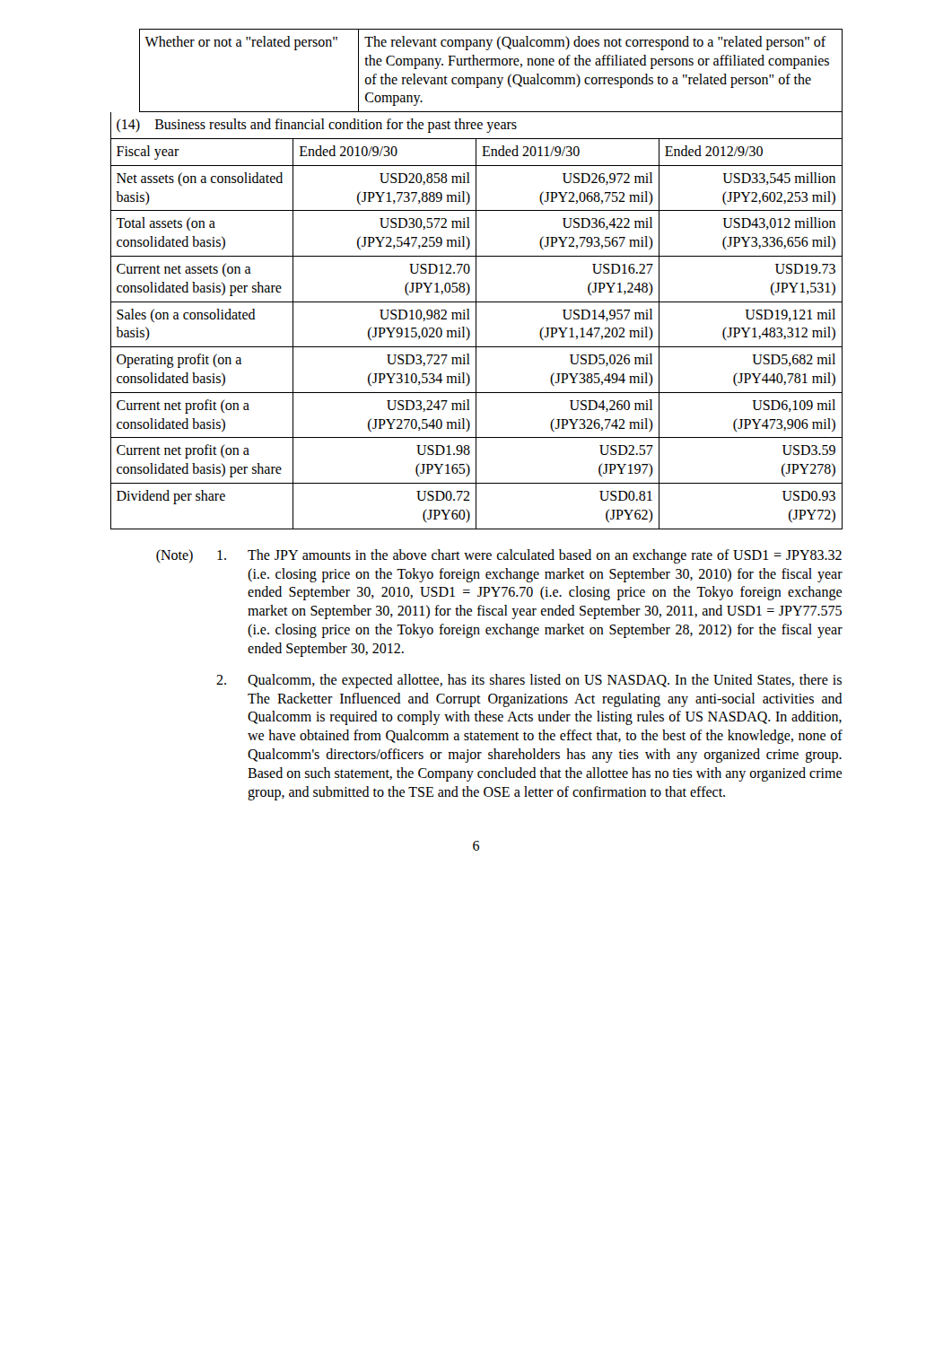| | Whether or not a "related person" | The relevant company (Qualcomm) does not correspond to a "related person" of the Company. Furthermore, none of the affiliated persons or affiliated companies of the relevant company (Qualcomm) corresponds to a "related person" of the Company. |
| (14) Business results and financial condition for the past three years |
| Fiscal year | Ended 2010/9/30 | Ended 2011/9/30 | Ended 2012/9/30 |
| Net assets (on a consolidated basis) | USD20,858 mil (JPY1,737,889 mil) | USD26,972 mil (JPY2,068,752 mil) | USD33,545 million (JPY2,602,253 mil) |
| Total assets (on a consolidated basis) | USD30,572 mil (JPY2,547,259 mil) | USD36,422 mil (JPY2,793,567 mil) | USD43,012 million (JPY3,336,656 mil) |
| Current net assets (on a consolidated basis) per share | USD12.70 (JPY1,058) | USD16.27 (JPY1,248) | USD19.73 (JPY1,531) |
| Sales (on a consolidated basis) | USD10,982 mil (JPY915,020 mil) | USD14,957 mil (JPY1,147,202 mil) | USD19,121 mil (JPY1,483,312 mil) |
| Operating profit (on a consolidated basis) | USD3,727 mil (JPY310,534 mil) | USD5,026 mil (JPY385,494 mil) | USD5,682 mil (JPY440,781 mil) |
| Current net profit (on a consolidated basis) | USD3,247 mil (JPY270,540 mil) | USD4,260 mil (JPY326,742 mil) | USD6,109 mil (JPY473,906 mil) |
| Current net profit (on a consolidated basis) per share | USD1.98 (JPY165) | USD2.57 (JPY197) | USD3.59 (JPY278) |
| Dividend per share | USD0.72 (JPY60) | USD0.81 (JPY62) | USD0.93 (JPY72) |
(Note)
1.
The JPY amounts in the above chart were calculated based on an exchange rate of USD1 = JPY83.32 (i.e. closing price on the Tokyo foreign exchange market on September 30, 2010) for the fiscal year ended September 30, 2010, USD1 = JPY76.70 (i.e. closing price on the Tokyo foreign exchange market on September 30, 2011) for the fiscal year ended September 30, 2011, and USD1 = JPY77.575 (i.e. closing price on the Tokyo foreign exchange market on September 28, 2012) for the fiscal year ended September 30, 2012.
2.
Qualcomm, the expected allottee, has its shares listed on US NASDAQ. In the United States, there is The Racketter Influenced and Corrupt Organizations Act regulating any anti-social activities and Qualcomm is required to comply with these Acts under the listing rules of US NASDAQ. In addition, we have obtained from Qualcomm a statement to the effect that, to the best of the knowledge, none of Qualcomm's directors/officers or major shareholders has any ties with any organized crime group. Based on such statement, the Company concluded that the allottee has no ties with any organized crime group, and submitted to the TSE and the OSE a letter of confirmation to that effect.
6